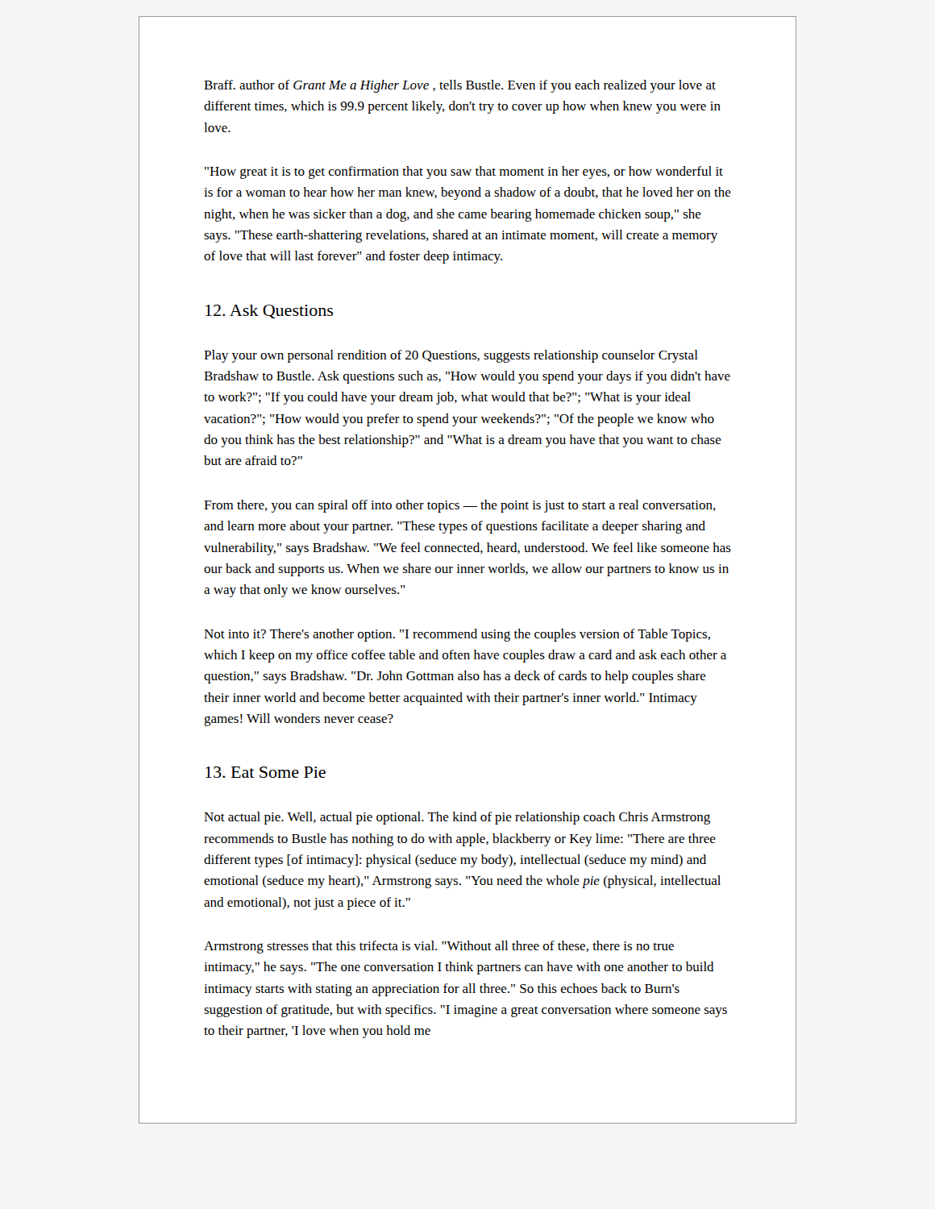Braff. author of Grant Me a Higher Love , tells Bustle. Even if you each realized your love at different times, which is 99.9 percent likely, don't try to cover up how when knew you were in love.
"How great it is to get confirmation that you saw that moment in her eyes, or how wonderful it is for a woman to hear how her man knew, beyond a shadow of a doubt, that he loved her on the night, when he was sicker than a dog, and she came bearing homemade chicken soup," she says. "These earth-shattering revelations, shared at an intimate moment, will create a memory of love that will last forever" and foster deep intimacy.
12. Ask Questions
Play your own personal rendition of 20 Questions, suggests relationship counselor Crystal Bradshaw to Bustle. Ask questions such as, "How would you spend your days if you didn't have to work?"; "If you could have your dream job, what would that be?"; "What is your ideal vacation?"; "How would you prefer to spend your weekends?"; "Of the people we know who do you think has the best relationship?" and "What is a dream you have that you want to chase but are afraid to?"
From there, you can spiral off into other topics — the point is just to start a real conversation, and learn more about your partner. "These types of questions facilitate a deeper sharing and vulnerability," says Bradshaw. "We feel connected, heard, understood. We feel like someone has our back and supports us. When we share our inner worlds, we allow our partners to know us in a way that only we know ourselves."
Not into it? There's another option. "I recommend using the couples version of Table Topics, which I keep on my office coffee table and often have couples draw a card and ask each other a question," says Bradshaw. "Dr. John Gottman also has a deck of cards to help couples share their inner world and become better acquainted with their partner's inner world." Intimacy games! Will wonders never cease?
13. Eat Some Pie
Not actual pie. Well, actual pie optional. The kind of pie relationship coach Chris Armstrong recommends to Bustle has nothing to do with apple, blackberry or Key lime: "There are three different types [of intimacy]: physical (seduce my body), intellectual (seduce my mind) and emotional (seduce my heart)," Armstrong says. "You need the whole pie (physical, intellectual and emotional), not just a piece of it."
Armstrong stresses that this trifecta is vial. "Without all three of these, there is no true intimacy," he says. "The one conversation I think partners can have with one another to build intimacy starts with stating an appreciation for all three." So this echoes back to Burn's suggestion of gratitude, but with specifics. "I imagine a great conversation where someone says to their partner, 'I love when you hold me